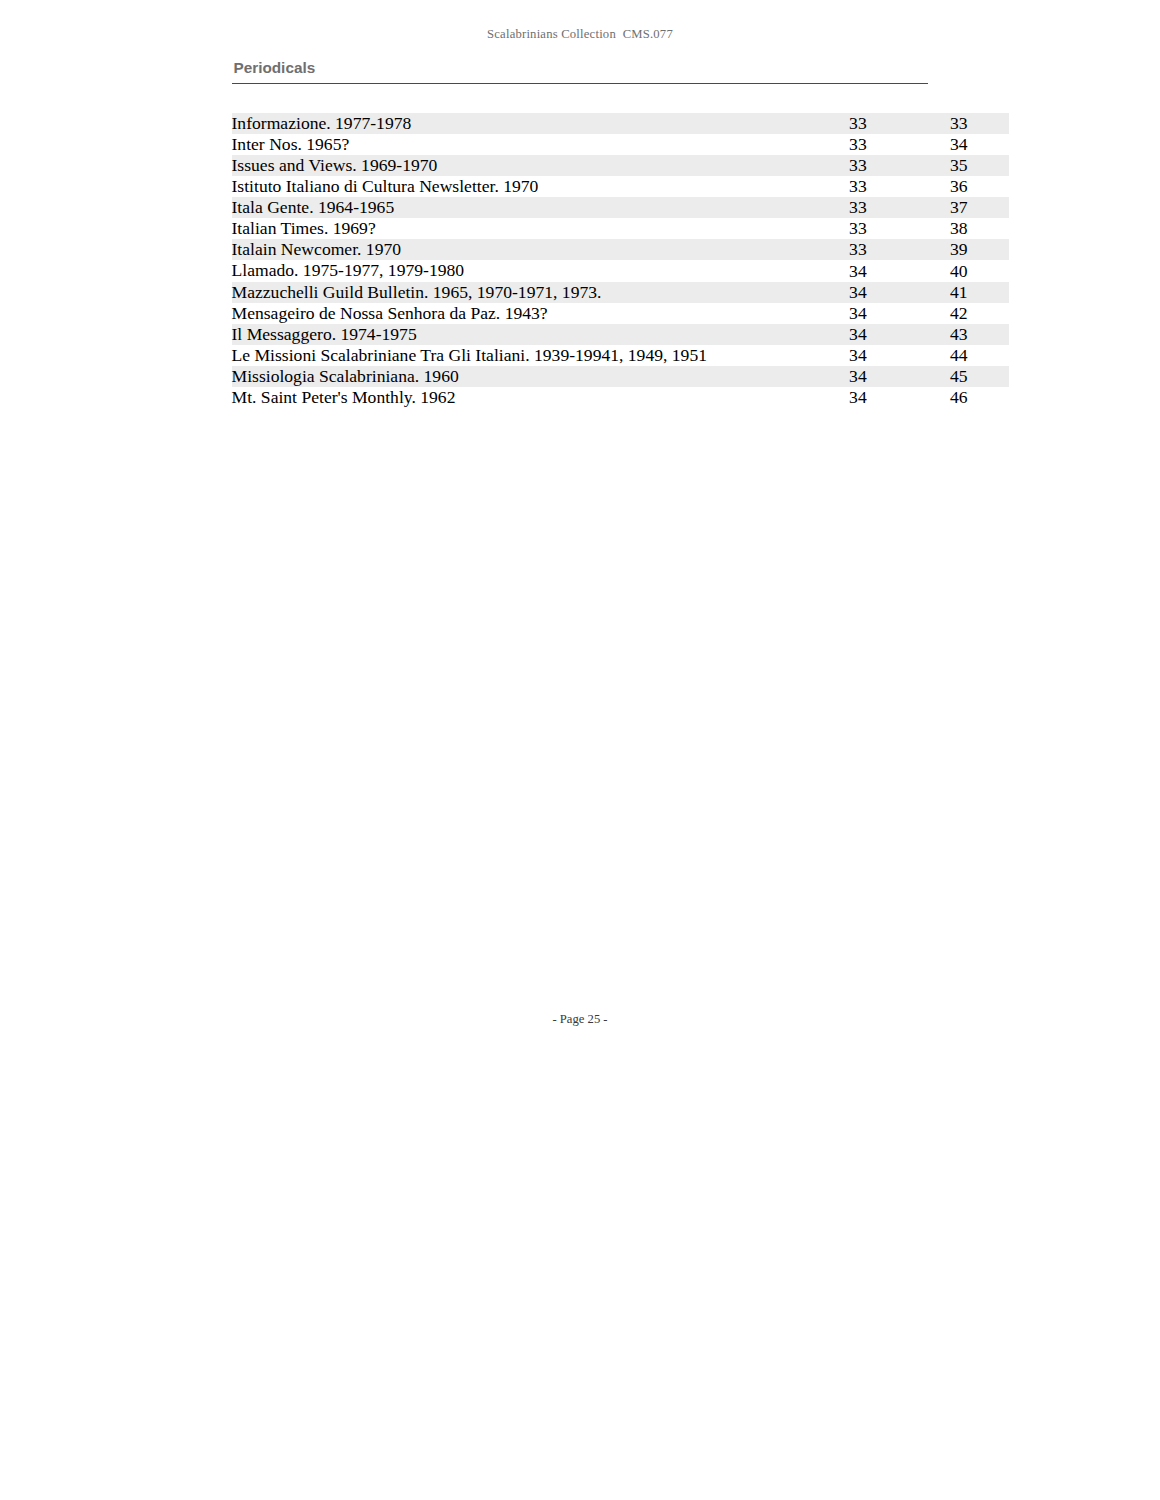Scalabrinians Collection CMS.077
Periodicals
| Informazione. 1977-1978 | 33 | 33 |
| Inter Nos. 1965? | 33 | 34 |
| Issues and Views. 1969-1970 | 33 | 35 |
| Istituto Italiano di Cultura Newsletter. 1970 | 33 | 36 |
| Itala Gente. 1964-1965 | 33 | 37 |
| Italian Times. 1969? | 33 | 38 |
| Italain Newcomer. 1970 | 33 | 39 |
| Llamado. 1975-1977, 1979-1980 | 34 | 40 |
| Mazzuchelli Guild Bulletin. 1965, 1970-1971, 1973. | 34 | 41 |
| Mensageiro de Nossa Senhora da Paz. 1943? | 34 | 42 |
| Il Messaggero. 1974-1975 | 34 | 43 |
| Le Missioni Scalabriniane Tra Gli Italiani. 1939-19941, 1949, 1951 | 34 | 44 |
| Missiologia Scalabriniana. 1960 | 34 | 45 |
| Mt. Saint Peter's Monthly. 1962 | 34 | 46 |
- Page 25 -